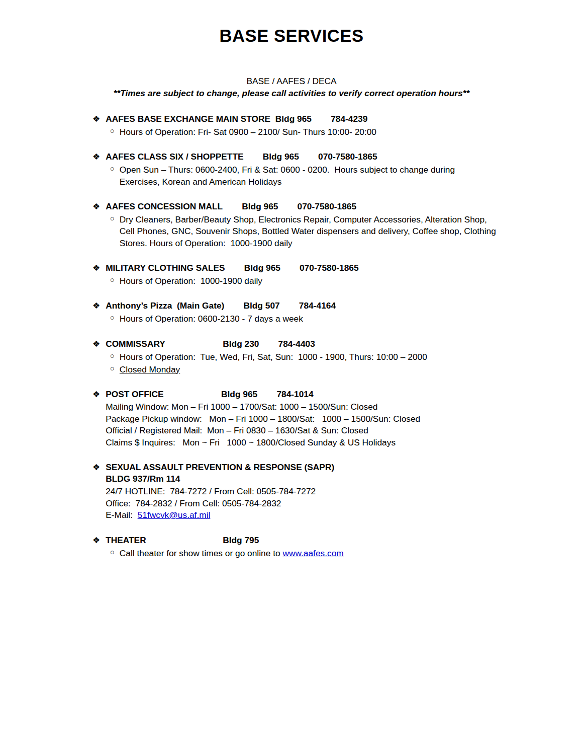BASE SERVICES
BASE / AAFES / DECA
**Times are subject to change, please call activities to verify correct operation hours**
AAFES BASE EXCHANGE MAIN STORE Bldg 965 784-4239
Hours of Operation: Fri- Sat 0900 – 2100/ Sun- Thurs 10:00- 20:00
AAFES CLASS SIX / SHOPPETTE Bldg 965 070-7580-1865
Open Sun – Thurs: 0600-2400, Fri & Sat: 0600 - 0200. Hours subject to change during Exercises, Korean and American Holidays
AAFES CONCESSION MALL Bldg 965 070-7580-1865
Dry Cleaners, Barber/Beauty Shop, Electronics Repair, Computer Accessories, Alteration Shop, Cell Phones, GNC, Souvenir Shops, Bottled Water dispensers and delivery, Coffee shop, Clothing Stores. Hours of Operation: 1000-1900 daily
MILITARY CLOTHING SALES Bldg 965 070-7580-1865
Hours of Operation: 1000-1900 daily
Anthony’s Pizza (Main Gate) Bldg 507 784-4164
Hours of Operation: 0600-2130 - 7 days a week
COMMISSARY Bldg 230 784-4403
Hours of Operation: Tue, Wed, Fri, Sat, Sun: 1000 - 1900, Thurs: 10:00 – 2000
Closed Monday
POST OFFICE Bldg 965 784-1014
Mailing Window: Mon – Fri 1000 – 1700/Sat: 1000 – 1500/Sun: Closed
Package Pickup window: Mon – Fri 1000 – 1800/Sat: 1000 – 1500/Sun: Closed
Official / Registered Mail: Mon – Fri 0830 – 1630/Sat & Sun: Closed
Claims $ Inquires: Mon ~ Fri 1000 ~ 1800/Closed Sunday & US Holidays
SEXUAL ASSAULT PREVENTION & RESPONSE (SAPR)
BLDG 937/Rm 114
24/7 HOTLINE: 784-7272 / From Cell: 0505-784-7272
Office: 784-2832 / From Cell: 0505-784-2832
E-Mail: 51fwcvk@us.af.mil
THEATER Bldg 795
Call theater for show times or go online to www.aafes.com